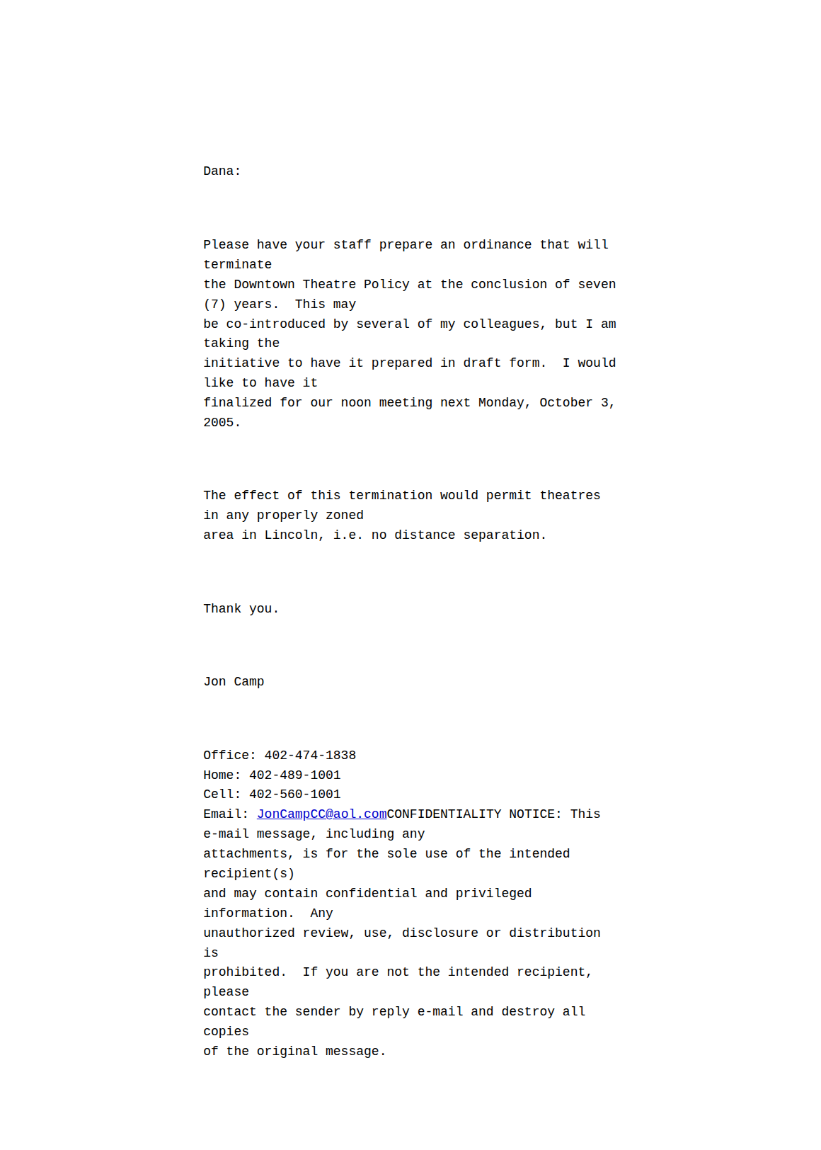Dana:
Please have your staff prepare an ordinance that will terminate the Downtown Theatre Policy at the conclusion of seven (7) years. This may be co-introduced by several of my colleagues, but I am taking the initiative to have it prepared in draft form. I would like to have it finalized for our noon meeting next Monday, October 3, 2005.
The effect of this termination would permit theatres in any properly zoned area in Lincoln, i.e. no distance separation.
Thank you.
Jon Camp
Office: 402-474-1838 Home: 402-489-1001 Cell: 402-560-1001 Email: JonCampCC@aol.com CONFIDENTIALITY NOTICE: This e-mail message, including any attachments, is for the sole use of the intended recipient(s) and may contain confidential and privileged information. Any unauthorized review, use, disclosure or distribution is prohibited. If you are not the intended recipient, please contact the sender by reply e-mail and destroy all copies of the original message.